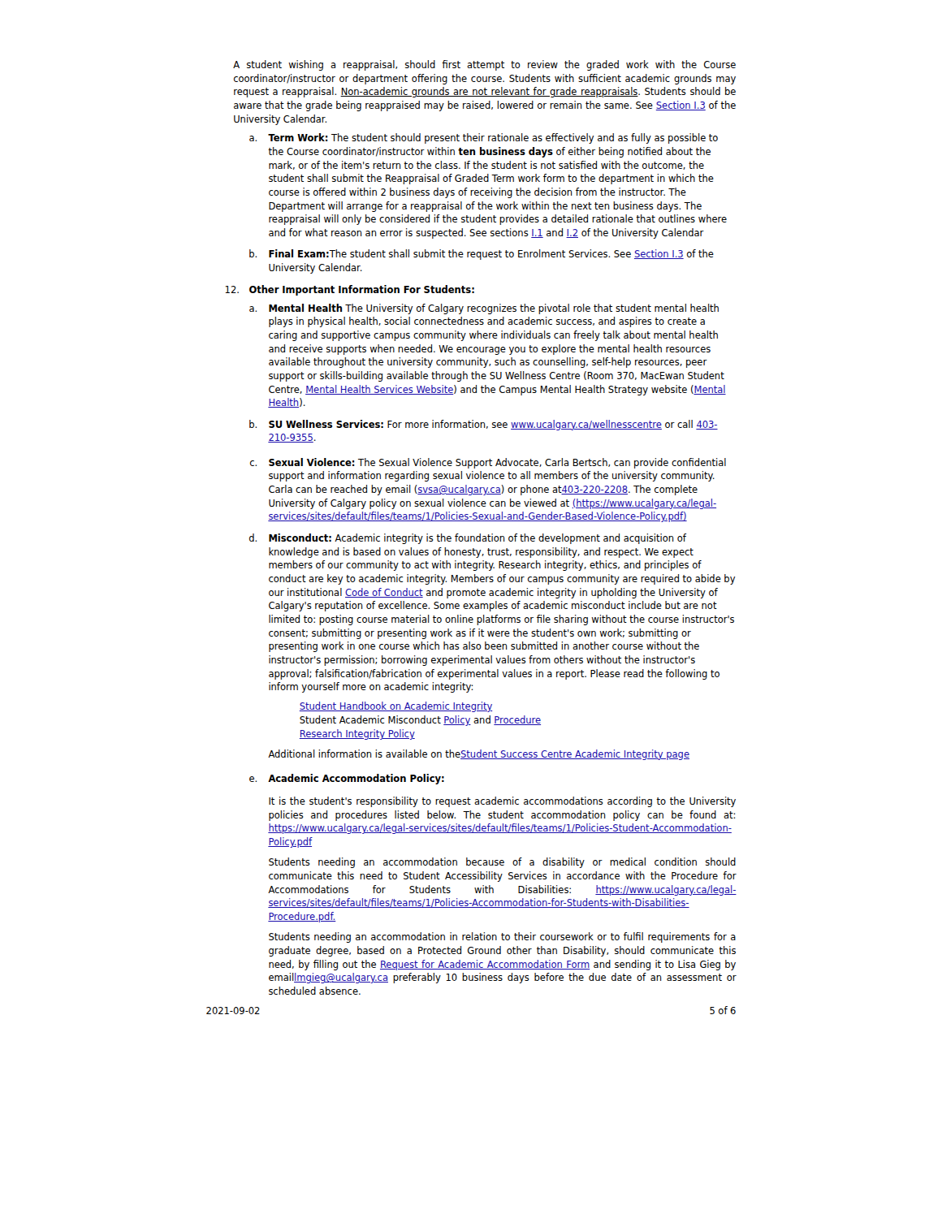A student wishing a reappraisal, should first attempt to review the graded work with the Course coordinator/instructor or department offering the course. Students with sufficient academic grounds may request a reappraisal. Non-academic grounds are not relevant for grade reappraisals. Students should be aware that the grade being reappraised may be raised, lowered or remain the same. See Section I.3 of the University Calendar.
Term Work: The student should present their rationale as effectively and as fully as possible to the Course coordinator/instructor within ten business days of either being notified about the mark, or of the item's return to the class. If the student is not satisfied with the outcome, the student shall submit the Reappraisal of Graded Term work form to the department in which the course is offered within 2 business days of receiving the decision from the instructor. The Department will arrange for a reappraisal of the work within the next ten business days. The reappraisal will only be considered if the student provides a detailed rationale that outlines where and for what reason an error is suspected. See sections I.1 and I.2 of the University Calendar
Final Exam: The student shall submit the request to Enrolment Services. See Section I.3 of the University Calendar.
12.
Other Important Information For Students:
Mental Health The University of Calgary recognizes the pivotal role that student mental health plays in physical health, social connectedness and academic success, and aspires to create a caring and supportive campus community where individuals can freely talk about mental health and receive supports when needed. We encourage you to explore the mental health resources available throughout the university community, such as counselling, self-help resources, peer support or skills-building available through the SU Wellness Centre (Room 370, MacEwan Student Centre, Mental Health Services Website) and the Campus Mental Health Strategy website (Mental Health).
SU Wellness Services: For more information, see www.ucalgary.ca/wellnesscentre or call 403-210-9355.
Sexual Violence: The Sexual Violence Support Advocate, Carla Bertsch, can provide confidential support and information regarding sexual violence to all members of the university community. Carla can be reached by email (svsa@ucalgary.ca) or phone at403-220-2208. The complete University of Calgary policy on sexual violence can be viewed at (https://www.ucalgary.ca/legal-services/sites/default/files/teams/1/Policies-Sexual-and-Gender-Based-Violence-Policy.pdf)
Misconduct: Academic integrity is the foundation of the development and acquisition of knowledge and is based on values of honesty, trust, responsibility, and respect. We expect members of our community to act with integrity. Research integrity, ethics, and principles of conduct are key to academic integrity. Members of our campus community are required to abide by our institutional Code of Conduct and promote academic integrity in upholding the University of Calgary's reputation of excellence. Some examples of academic misconduct include but are not limited to: posting course material to online platforms or file sharing without the course instructor's consent; submitting or presenting work as if it were the student's own work; submitting or presenting work in one course which has also been submitted in another course without the instructor's permission; borrowing experimental values from others without the instructor's approval; falsification/fabrication of experimental values in a report. Please read the following to inform yourself more on academic integrity:
Student Handbook on Academic Integrity
Student Academic Misconduct Policy and Procedure
Research Integrity Policy
Additional information is available on theStudent Success Centre Academic Integrity page
Academic Accommodation Policy:
It is the student's responsibility to request academic accommodations according to the University policies and procedures listed below. The student accommodation policy can be found at: https://www.ucalgary.ca/legal-services/sites/default/files/teams/1/Policies-Student-Accommodation-Policy.pdf
Students needing an accommodation because of a disability or medical condition should communicate this need to Student Accessibility Services in accordance with the Procedure for Accommodations for Students with Disabilities: https://www.ucalgary.ca/legal-services/sites/default/files/teams/1/Policies-Accommodation-for-Students-with-Disabilities-Procedure.pdf.
Students needing an accommodation in relation to their coursework or to fulfil requirements for a graduate degree, based on a Protected Ground other than Disability, should communicate this need, by filling out the Request for Academic Accommodation Form and sending it to Lisa Gieg by emaillmgieg@ucalgary.ca preferably 10 business days before the due date of an assessment or scheduled absence.
2021-09-02 5 of 6